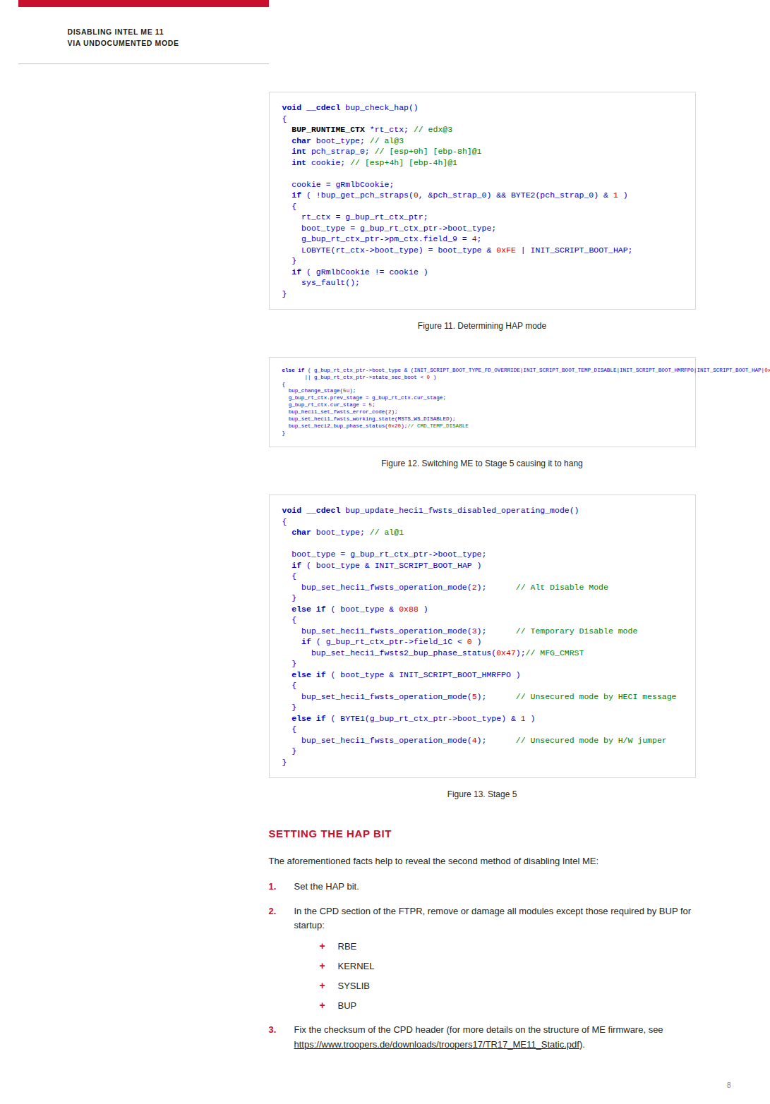Disabling Intel ME 11
via undocumented mode
void __cdecl bup_check_hap()
{
  BUP_RUNTIME_CTX *rt_ctx; // edx@3
  char boot_type; // al@3
  int pch_strap_0; // [esp+0h] [ebp-8h]@1
  int cookie; // [esp+4h] [ebp-4h]@1

  cookie = gRmlbCookie;
  if ( !bup_get_pch_straps(0, &pch_strap_0) && BYTE2(pch_strap_0) & 1 )
  {
    rt_ctx = g_bup_rt_ctx_ptr;
    boot_type = g_bup_rt_ctx_ptr->boot_type;
    g_bup_rt_ctx_ptr->pm_ctx.field_9 = 4;
    LOBYTE(rt_ctx->boot_type) = boot_type & 0xFE | INIT_SCRIPT_BOOT_HAP;
  }
  if ( gRmlbCookie != cookie )
    sys_fault();
}
Figure 11. Determining HAP mode
else if ( g_bup_rt_ctx_ptr->boot_type & (INIT_SCRIPT_BOOT_TYPE_FD_OVERRIDE|INIT_SCRIPT_BOOT_TEMP_DISABLE|INIT_SCRIPT_BOOT_HMRFPO|INIT_SCRIPT_BOOT_HAP|0x80)
       || g_bup_rt_ctx_ptr->state_sec_boot < 0 )
{
  bup_change_stage(5u);
  g_bup_rt_ctx.prev_stage = g_bup_rt_ctx.cur_stage;
  g_bup_rt_ctx.cur_stage = 5;
  bup_heci1_set_fwsts_error_code(2);
  bup_set_heci1_fwsts_working_state(MSTS_WS_DISABLED);
  bup_set_heci2_bup_phase_status(0x20);// CMD_TEMP_DISABLE
}
Figure 12. Switching ME to Stage 5 causing it to hang
void __cdecl bup_update_heci1_fwsts_disabled_operating_mode()
{
  char boot_type; // al@1

  boot_type = g_bup_rt_ctx_ptr->boot_type;
  if ( boot_type & INIT_SCRIPT_BOOT_HAP )
  {
    bup_set_heci1_fwsts_operation_mode(2);      // Alt Disable Mode
  }
  else if ( boot_type & 0x88 )
  {
    bup_set_heci1_fwsts_operation_mode(3);      // Temporary Disable mode
    if ( g_bup_rt_ctx_ptr->field_1C < 0 )
      bup_set_heci1_fwsts2_bup_phase_status(0x47);// MFG_CMRST
  }
  else if ( boot_type & INIT_SCRIPT_BOOT_HMRFPO )
  {
    bup_set_heci1_fwsts_operation_mode(5);      // Unsecured mode by HECI message
  }
  else if ( BYTE1(g_bup_rt_ctx_ptr->boot_type) & 1 )
  {
    bup_set_heci1_fwsts_operation_mode(4);      // Unsecured mode by H/W jumper
  }
}
Figure 13. Stage 5
Setting the HAP bit
The aforementioned facts help to reveal the second method of disabling Intel ME:
Set the HAP bit.
In the CPD section of the FTPR, remove or damage all modules except those required by BUP for startup:
RBE
KERNEL
SYSLIB
BUP
Fix the checksum of the CPD header (for more details on the structure of ME firmware, see https://www.troopers.de/downloads/troopers17/TR17_ME11_Static.pdf).
8